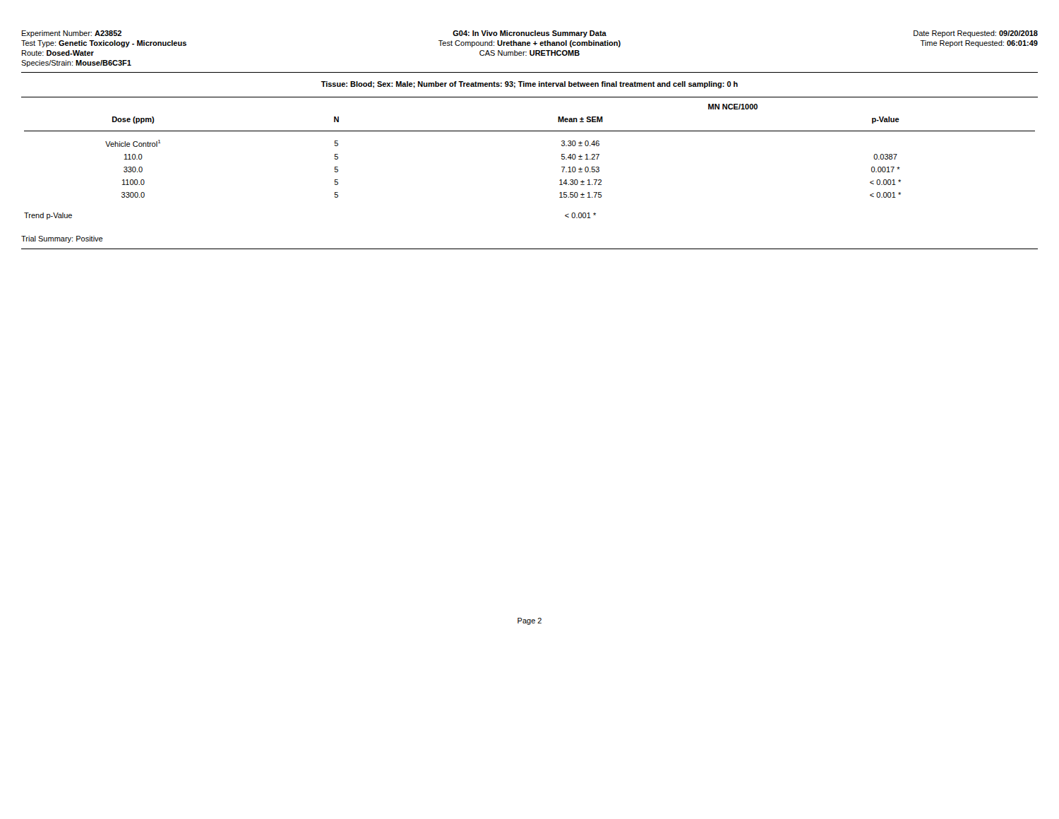| Experiment Number: A23852 | G04: In Vivo Micronucleus Summary Data | Date Report Requested: 09/20/2018 |
| Test Type: Genetic Toxicology - Micronucleus | Test Compound: Urethane + ethanol (combination) | Time Report Requested: 06:01:49 |
| Route: Dosed-Water | CAS Number: URETHCOMB | |
| Species/Strain: Mouse/B6C3F1 | | |
Tissue: Blood; Sex: Male; Number of Treatments: 93; Time interval between final treatment and cell sampling: 0 h
| | | MN NCE/1000 |
| Dose (ppm) | N | Mean ± SEM | p-Value |
| Vehicle Control 1 | 5 | 3.30 ± 0.46 | |
| 110.0 | 5 | 5.40 ± 1.27 | 0.0387 |
| 330.0 | 5 | 7.10 ± 0.53 | 0.0017 * |
| 1100.0 | 5 | 14.30 ± 1.72 | < 0.001 * |
| 3300.0 | 5 | 15.50 ± 1.75 | < 0.001 * |
| Trend p-Value | < 0.001 * | |
Trial Summary: Positive
Page 2